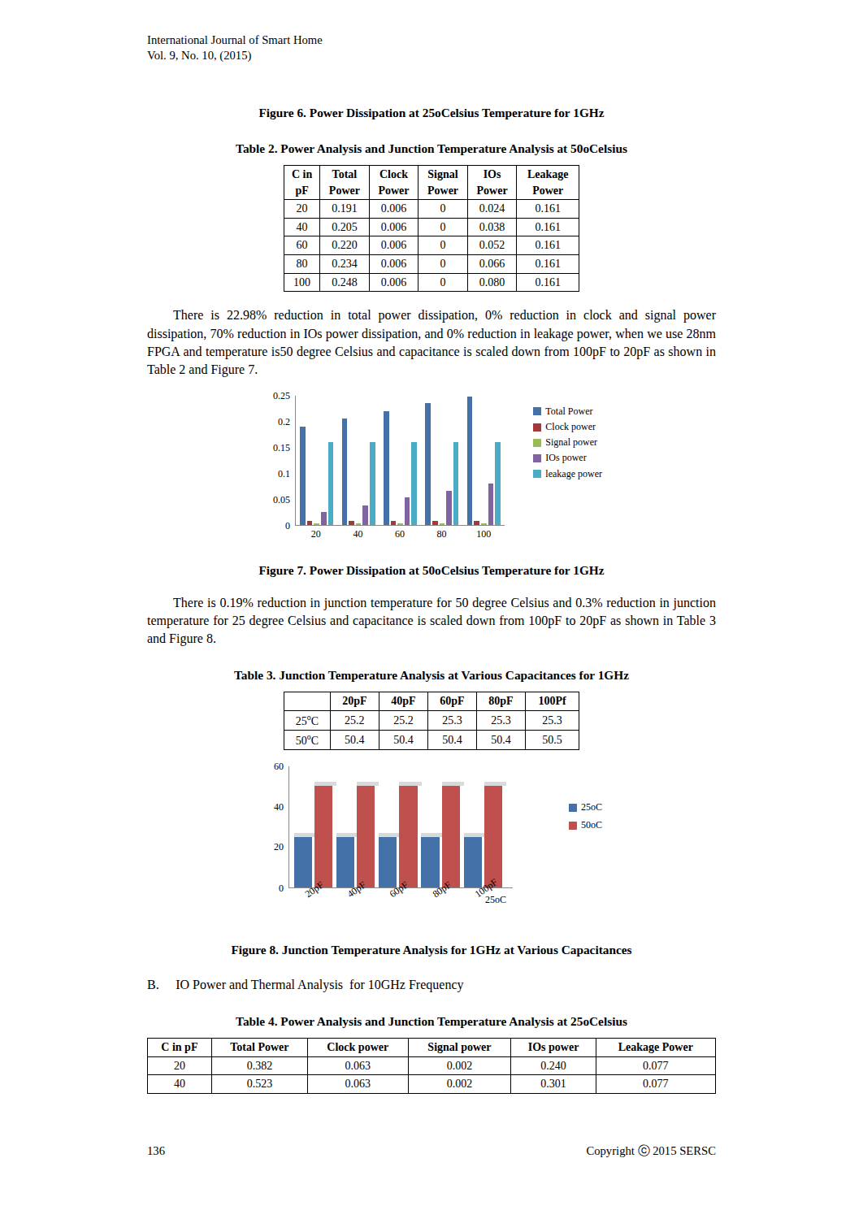International Journal of Smart Home
Vol. 9, No. 10, (2015)
Figure 6. Power Dissipation at 25oCelsius Temperature for 1GHz
Table 2. Power Analysis and Junction Temperature Analysis at 50oCelsius
| C in pF | Total Power | Clock Power | Signal Power | IOs Power | Leakage Power |
| --- | --- | --- | --- | --- | --- |
| 20 | 0.191 | 0.006 | 0 | 0.024 | 0.161 |
| 40 | 0.205 | 0.006 | 0 | 0.038 | 0.161 |
| 60 | 0.220 | 0.006 | 0 | 0.052 | 0.161 |
| 80 | 0.234 | 0.006 | 0 | 0.066 | 0.161 |
| 100 | 0.248 | 0.006 | 0 | 0.080 | 0.161 |
There is 22.98% reduction in total power dissipation, 0% reduction in clock and signal power dissipation, 70% reduction in IOs power dissipation, and 0% reduction in leakage power, when we use 28nm FPGA and temperature is50 degree Celsius and capacitance is scaled down from 100pF to 20pF as shown in Table 2 and Figure 7.
0.25 0.2 0.15 0.1 0.05 0
20 40 60 80 100
Total Power
Clock power
Signal power
IOs power
leakage power
Figure 7. Power Dissipation at 50oCelsius Temperature for 1GHz
There is 0.19% reduction in junction temperature for 50 degree Celsius and 0.3% reduction in junction temperature for 25 degree Celsius and capacitance is scaled down from 100pF to 20pF as shown in Table 3 and Figure 8.
Table 3. Junction Temperature Analysis at Various Capacitances for 1GHz
| | 20pF | 40pF | 60pF | 80pF | 100Pf |
| --- | --- | --- | --- | --- | --- |
| 25 o C | 25.2 | 25.2 | 25.3 | 25.3 | 25.3 |
| 50 o C | 50.4 | 50.4 | 50.4 | 50.4 | 50.5 |
60 40 20 0
20pF 40pF 60pF 80pF 100pF
25oC
25oC
50oC
Figure 8. Junction Temperature Analysis for 1GHz at Various Capacitances
B. IO Power and Thermal Analysis for 10GHz Frequency
Table 4. Power Analysis and Junction Temperature Analysis at 25oCelsius
| C in pF | Total Power | Clock power | Signal power | IOs power | Leakage Power |
| --- | --- | --- | --- | --- | --- |
| 20 | 0.382 | 0.063 | 0.002 | 0.240 | 0.077 |
| 40 | 0.523 | 0.063 | 0.002 | 0.301 | 0.077 |
136
Copyright ⓒ 2015 SERSC